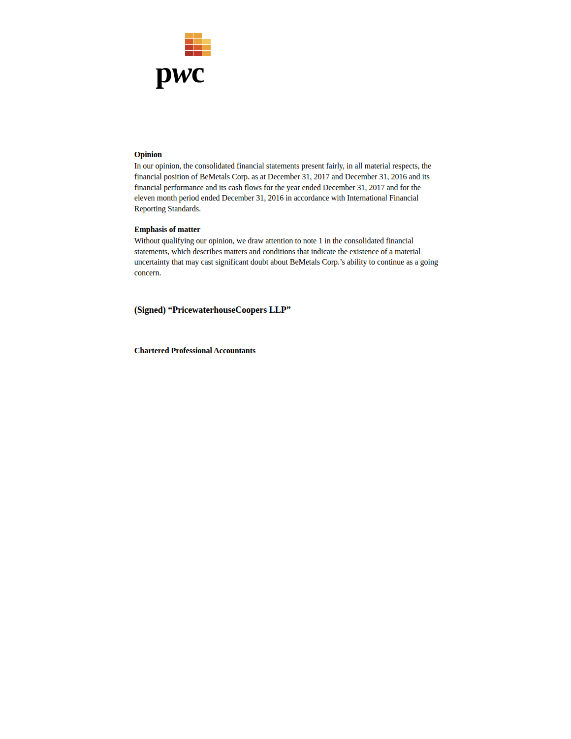pwc
Opinion
In our opinion, the consolidated financial statements present fairly, in all material respects, the financial position of BeMetals Corp. as at December 31, 2017 and December 31, 2016 and its financial performance and its cash flows for the year ended December 31, 2017 and for the eleven month period ended December 31, 2016 in accordance with International Financial Reporting Standards.
Emphasis of matter
Without qualifying our opinion, we draw attention to note 1 in the consolidated financial statements, which describes matters and conditions that indicate the existence of a material uncertainty that may cast significant doubt about BeMetals Corp.’s ability to continue as a going concern.
(Signed) “PricewaterhouseCoopers LLP”
Chartered Professional Accountants